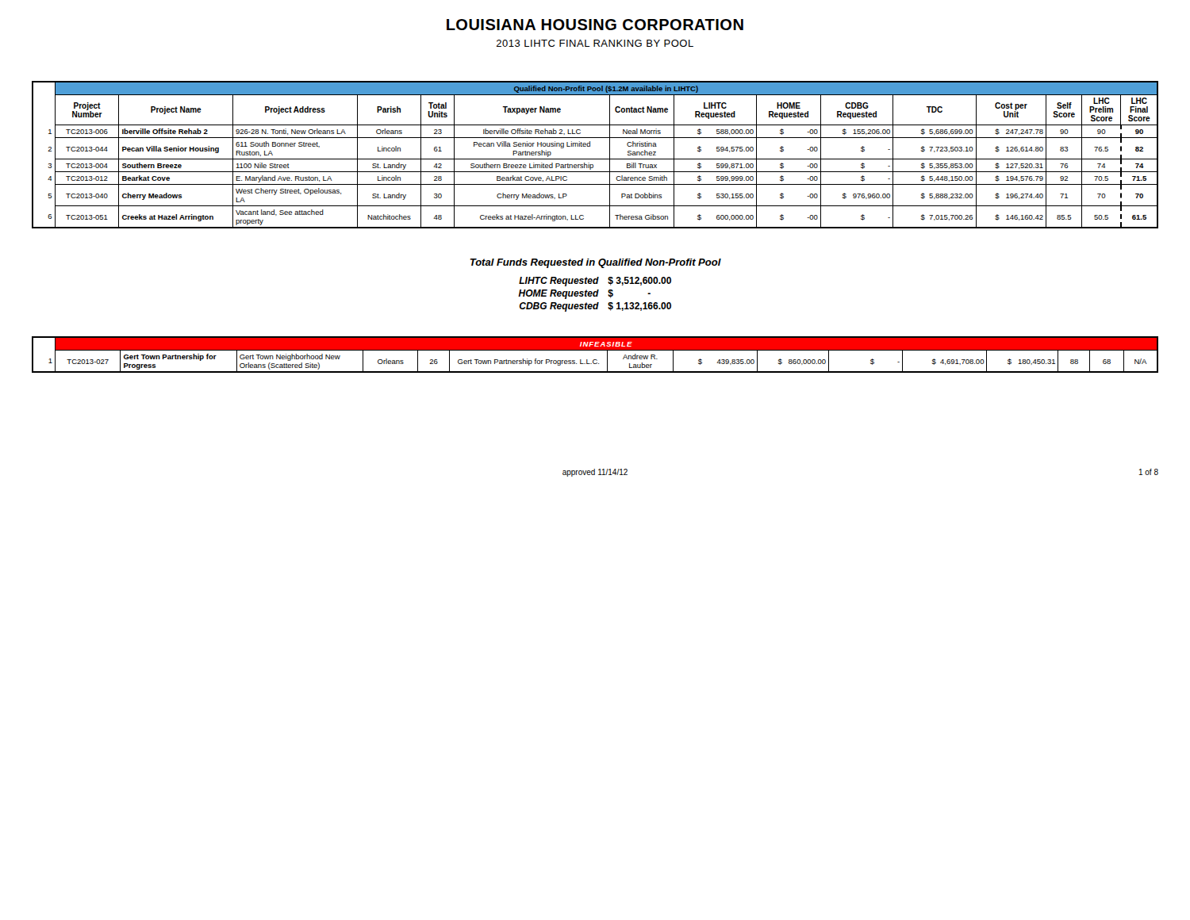LOUISIANA HOUSING CORPORATION
2013 LIHTC FINAL RANKING BY POOL
| | Qualified Non-Profit Pool ($1.2M available in LIHTC) |
| | Project Number | Project Name | Project Address | Parish | Total Units | Taxpayer Name | Contact Name | LIHTC Requested | HOME Requested | CDBG Requested | TDC | Cost per Unit | Self Score | LHC Prelim Score | LHC Final Score |
| 1 | TC2013-006 | Iberville Offsite Rehab 2 | 926-28 N. Tonti, New Orleans LA | Orleans | 23 | Iberville Offsite Rehab 2, LLC | Neal Morris | $ 588,000.00 | $ -00 | $ 155,206.00 | $ 5,686,699.00 | $ 247,247.78 | 90 | 90 | 90 |
| 2 | TC2013-044 | Pecan Villa Senior Housing | 611 South Bonner Street, Ruston, LA | Lincoln | 61 | Pecan Villa Senior Housing Limited Partnership | Christina Sanchez | $ 594,575.00 | $ -00 | $ - | $ 7,723,503.10 | $ 126,614.80 | 83 | 76.5 | 82 |
| 3 | TC2013-004 | Southern Breeze | 1100 Nile Street | St. Landry | 42 | Southern Breeze Limited Partnership | Bill Truax | $ 599,871.00 | $ -00 | $ - | $ 5,355,853.00 | $ 127,520.31 | 76 | 74 | 74 |
| 4 | TC2013-012 | Bearkat Cove | E. Maryland Ave. Ruston, LA | Lincoln | 28 | Bearkat Cove, ALPIC | Clarence Smith | $ 599,999.00 | $ -00 | $ - | $ 5,448,150.00 | $ 194,576.79 | 92 | 70.5 | 71.5 |
| 5 | TC2013-040 | Cherry Meadows | West Cherry Street, Opelousas, LA | St. Landry | 30 | Cherry Meadows, LP | Pat Dobbins | $ 530,155.00 | $ -00 | $ 976,960.00 | $ 5,888,232.00 | $ 196,274.40 | 71 | 70 | 70 |
| 6 | TC2013-051 | Creeks at Hazel Arrington | Vacant land, See attached property | Natchitoches | 48 | Creeks at Hazel-Arrington, LLC | Theresa Gibson | $ 600,000.00 | $ -00 | $ - | $ 7,015,700.26 | $ 146,160.42 | 85.5 | 50.5 | 61.5 |
Total Funds Requested in Qualified Non-Profit Pool
| LIHTC Requested | $ 3,512,600.00 |
| HOME Requested | $ - |
| CDBG Requested | $ 1,132,166.00 |
| | INFEASIBLE |
| 1 | TC2013-027 | Gert Town Partnership for Progress | Gert Town Neighborhood New Orleans (Scattered Site) | Orleans | 26 | Gert Town Partnership for Progress. L.L.C. | Andrew R. Lauber | $ 439,835.00 | $ 860,000.00 | $ - | $ 4,691,708.00 | $ 180,450.31 | 88 | 68 | N/A |
approved 11/14/12
1 of 8